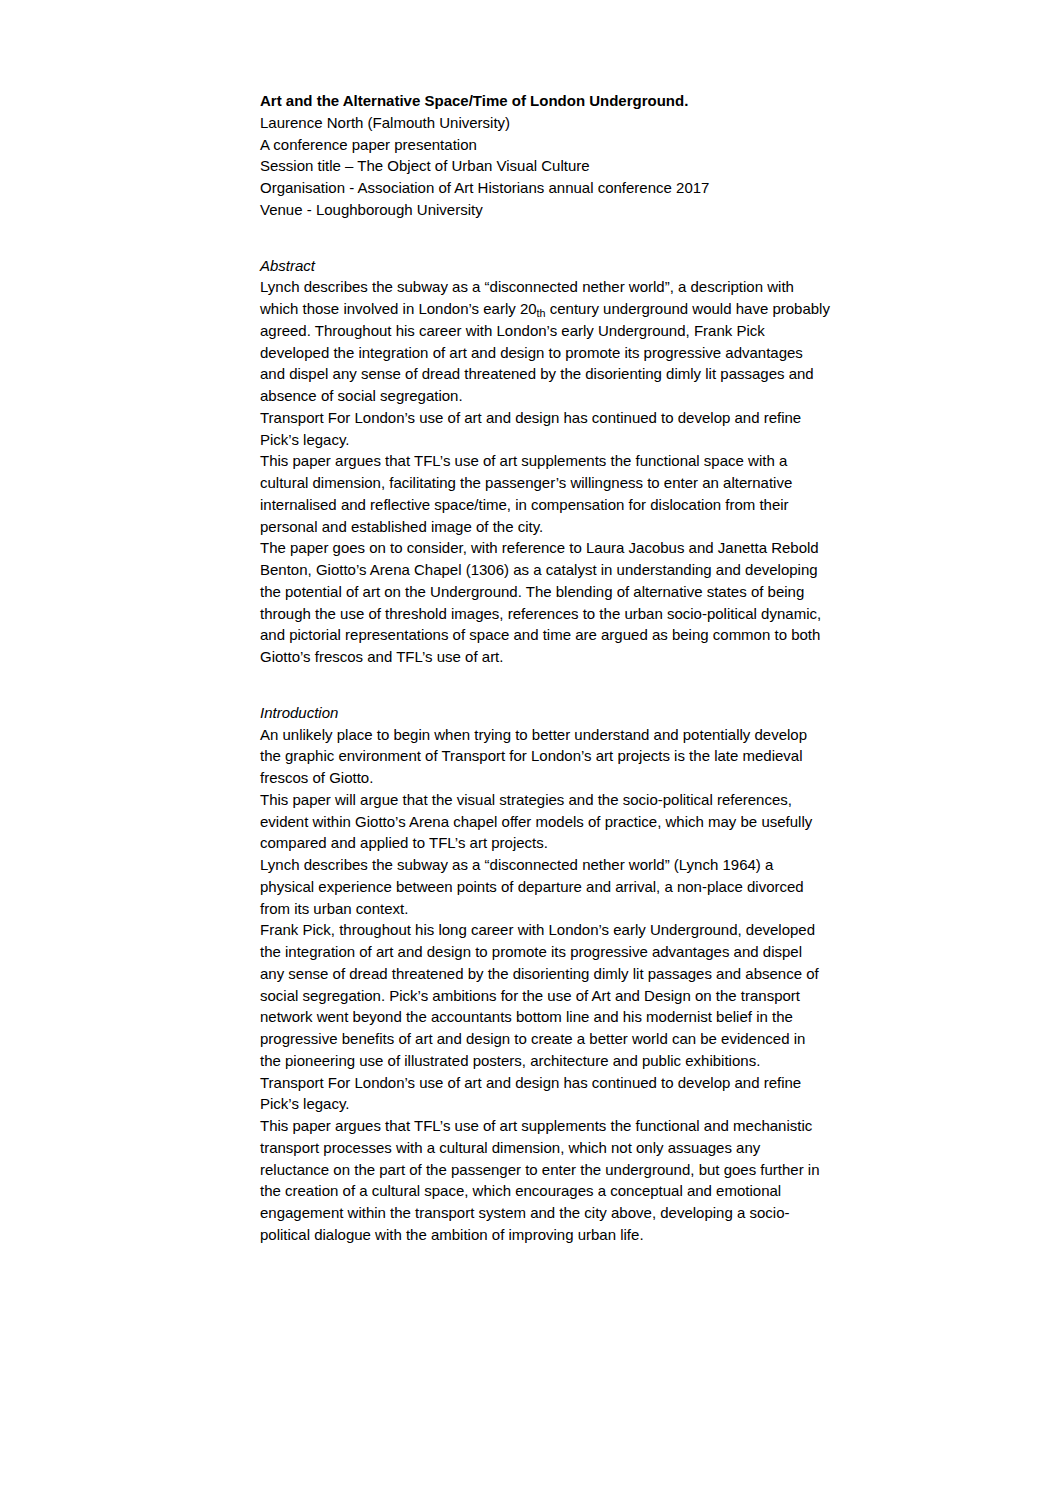Art and the Alternative Space/Time of London Underground.
Laurence North (Falmouth University)
A conference paper presentation
Session title – The Object of Urban Visual Culture
Organisation - Association of Art Historians annual conference 2017
Venue - Loughborough University
Abstract
Lynch describes the subway as a “disconnected nether world”, a description with which those involved in London’s early 20th century underground would have probably agreed. Throughout his career with London’s early Underground, Frank Pick developed the integration of art and design to promote its progressive advantages and dispel any sense of dread threatened by the disorienting dimly lit passages and absence of social segregation.
Transport For London’s use of art and design has continued to develop and refine Pick’s legacy.
This paper argues that TFL’s use of art supplements the functional space with a cultural dimension, facilitating the passenger’s willingness to enter an alternative internalised and reflective space/time, in compensation for dislocation from their personal and established image of the city.
The paper goes on to consider, with reference to Laura Jacobus and Janetta Rebold Benton, Giotto’s Arena Chapel (1306) as a catalyst in understanding and developing the potential of art on the Underground. The blending of alternative states of being through the use of threshold images, references to the urban socio-political dynamic, and pictorial representations of space and time are argued as being common to both Giotto’s frescos and TFL’s use of art.
Introduction
An unlikely place to begin when trying to better understand and potentially develop the graphic environment of Transport for London’s art projects is the late medieval frescos of Giotto.
This paper will argue that the visual strategies and the socio-political references, evident within Giotto’s Arena chapel offer models of practice, which may be usefully compared and applied to TFL’s art projects.
Lynch describes the subway as a “disconnected nether world” (Lynch 1964) a physical experience between points of departure and arrival, a non-place divorced from its urban context.
Frank Pick, throughout his long career with London’s early Underground, developed the integration of art and design to promote its progressive advantages and dispel any sense of dread threatened by the disorienting dimly lit passages and absence of social segregation. Pick’s ambitions for the use of Art and Design on the transport network went beyond the accountants bottom line and his modernist belief in the progressive benefits of art and design to create a better world can be evidenced in the pioneering use of illustrated posters, architecture and public exhibitions.
Transport For London’s use of art and design has continued to develop and refine Pick’s legacy.
This paper argues that TFL’s use of art supplements the functional and mechanistic transport processes with a cultural dimension, which not only assuages any reluctance on the part of the passenger to enter the underground, but goes further in the creation of a cultural space, which encourages a conceptual and emotional engagement within the transport system and the city above, developing a socio-political dialogue with the ambition of improving urban life.